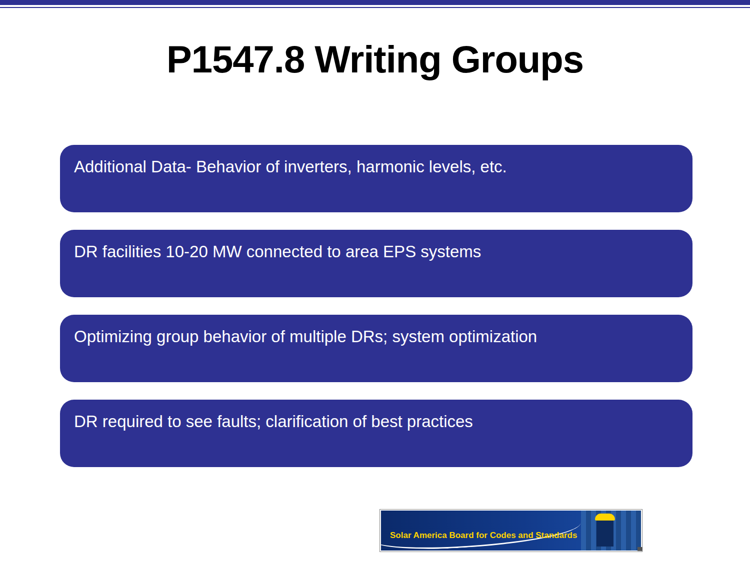P1547.8 Writing Groups
Additional Data- Behavior of inverters, harmonic levels, etc.
DR facilities 10-20 MW connected to area EPS systems
Optimizing group behavior of multiple DRs; system optimization
DR required to see faults; clarification of best practices
Solar America Board for Codes and Standards